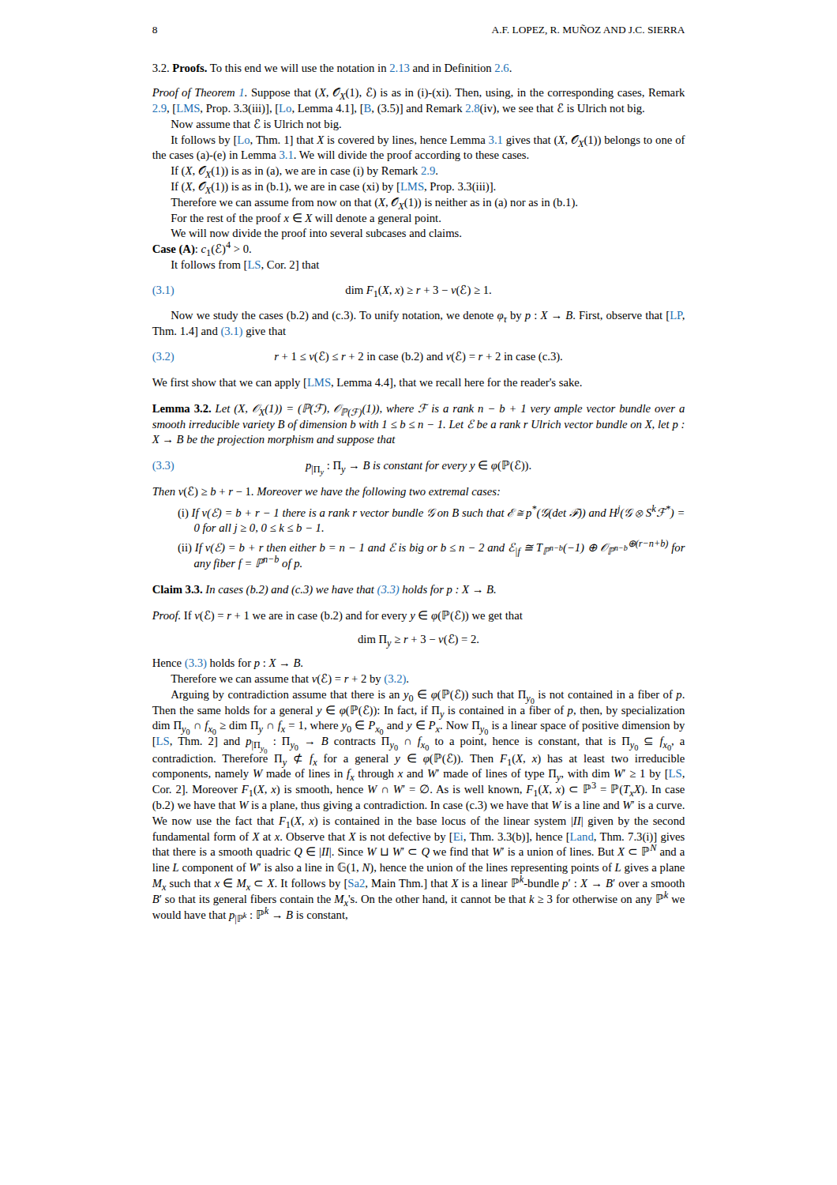8 A.F. LOPEZ, R. MUÑOZ AND J.C. SIERRA
3.2. Proofs. To this end we will use the notation in 2.13 and in Definition 2.6.
Proof of Theorem 1. Suppose that (X, 𝒪X(1), ℰ) is as in (i)-(xi). Then, using, in the corresponding cases, Remark 2.9, [LMS, Prop. 3.3(iii)], [Lo, Lemma 4.1], [B, (3.5)] and Remark 2.8(iv), we see that ℰ is Ulrich not big.
Now assume that ℰ is Ulrich not big.
It follows by [Lo, Thm. 1] that X is covered by lines, hence Lemma 3.1 gives that (X, 𝒪X(1)) belongs to one of the cases (a)-(e) in Lemma 3.1. We will divide the proof according to these cases.
If (X, 𝒪X(1)) is as in (a), we are in case (i) by Remark 2.9.
If (X, 𝒪X(1)) is as in (b.1), we are in case (xi) by [LMS, Prop. 3.3(iii)].
Therefore we can assume from now on that (X, 𝒪X(1)) is neither as in (a) nor as in (b.1).
For the rest of the proof x ∈ X will denote a general point.
We will now divide the proof into several subcases and claims.
Case (A): c1(ℰ)4 > 0.
It follows from [LS, Cor. 2] that
(3.1) dim F1(X, x) ≥ r + 3 − ν(ℰ) ≥ 1.
Now we study the cases (b.2) and (c.3). To unify notation, we denote φτ by p : X → B. First, observe that [LP, Thm. 1.4] and (3.1) give that
(3.2) r + 1 ≤ ν(ℰ) ≤ r + 2 in case (b.2) and ν(ℰ) = r + 2 in case (c.3).
We first show that we can apply [LMS, Lemma 4.4], that we recall here for the reader's sake.
Lemma 3.2. Let (X, 𝒪X(1)) = (ℙ(ℱ), 𝒪ℙ(ℱ)(1)), where ℱ is a rank n − b + 1 very ample vector bundle over a smooth irreducible variety B of dimension b with 1 ≤ b ≤ n − 1. Let ℰ be a rank r Ulrich vector bundle on X, let p : X → B be the projection morphism and suppose that
(3.3) p|Πy : Πy → B is constant for every y ∈ φ(ℙ(ℰ)).
Then ν(ℰ) ≥ b + r − 1. Moreover we have the following two extremal cases:
If ν(ℰ) = b + r − 1 there is a rank r vector bundle 𝒢 on B such that ℰ ≅ p*(𝒢(det ℱ)) and Hj(𝒢 ⊗ Skℱ*) = 0 for all j ≥ 0, 0 ≤ k ≤ b − 1.
If ν(ℰ) = b + r then either b = n − 1 and ℰ is big or b ≤ n − 2 and ℰ|f ≅ Tℙn−b(−1) ⊕ 𝒪ℙn−b⊕(r−n+b) for any fiber f = ℙn−b of p.
Claim 3.3. In cases (b.2) and (c.3) we have that (3.3) holds for p : X → B.
Proof. If ν(ℰ) = r + 1 we are in case (b.2) and for every y ∈ φ(ℙ(ℰ)) we get that
dim Πy ≥ r + 3 − ν(ℰ) = 2.
Hence (3.3) holds for p : X → B.
Therefore we can assume that ν(ℰ) = r + 2 by (3.2).
Arguing by contradiction assume that there is an y0 ∈ φ(ℙ(ℰ)) such that Πy0 is not contained in a fiber of p. Then the same holds for a general y ∈ φ(ℙ(ℰ)): In fact, if Πy is contained in a fiber of p, then, by specialization dim Πy0 ∩ fx0 ≥ dim Πy ∩ fx = 1, where y0 ∈ Px0 and y ∈ Px. Now Πy0 is a linear space of positive dimension by [LS, Thm. 2] and p|Πy0 : Πy0 → B contracts Πy0 ∩ fx0 to a point, hence is constant, that is Πy0 ⊆ fx0, a contradiction. Therefore Πy ⊄ fx for a general y ∈ φ(ℙ(ℰ)). Then F1(X, x) has at least two irreducible components, namely W made of lines in fx through x and W′ made of lines of type Πy, with dim W′ ≥ 1 by [LS, Cor. 2]. Moreover F1(X, x) is smooth, hence W ∩ W′ = ∅. As is well known, F1(X, x) ⊂ ℙ3 = ℙ(TxX). In case (b.2) we have that W is a plane, thus giving a contradiction. In case (c.3) we have that W is a line and W′ is a curve. We now use the fact that F1(X, x) is contained in the base locus of the linear system |II| given by the second fundamental form of X at x. Observe that X is not defective by [Ei, Thm. 3.3(b)], hence [Land, Thm. 7.3(i)] gives that there is a smooth quadric Q ∈ |II|. Since W ⊔ W′ ⊂ Q we find that W′ is a union of lines. But X ⊂ ℙN and a line L component of W′ is also a line in 𝔾(1, N), hence the union of the lines representing points of L gives a plane Mx such that x ∈ Mx ⊂ X. It follows by [Sa2, Main Thm.] that X is a linear ℙk-bundle p′ : X → B′ over a smooth B′ so that its general fibers contain the Mx's. On the other hand, it cannot be that k ≥ 3 for otherwise on any ℙk we would have that p|ℙk : ℙk → B is constant,